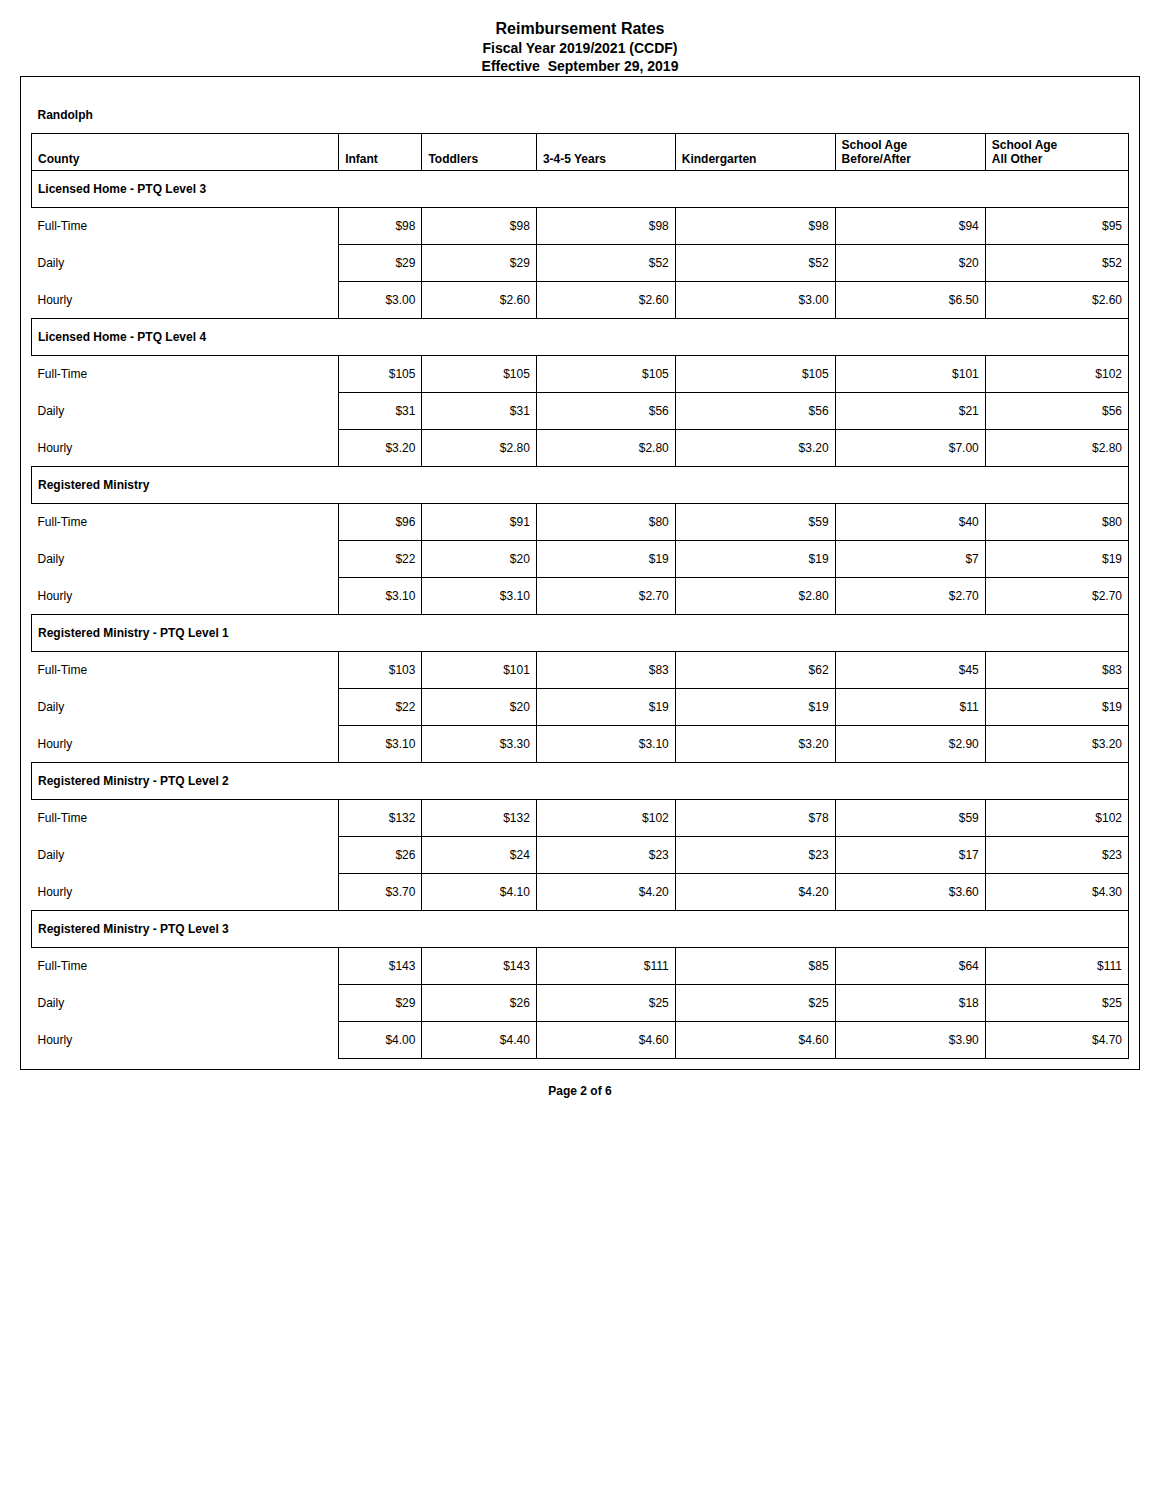Reimbursement Rates
Fiscal Year 2019/2021 (CCDF)
Effective September 29, 2019
| Randolph |
| County | Infant | Toddlers | 3-4-5 Years | Kindergarten | School Age Before/After | School Age All Other |
| Licensed Home - PTQ Level 3 |
| Full-Time | $98 | $98 | $98 | $98 | $94 | $95 |
| Daily | $29 | $29 | $52 | $52 | $20 | $52 |
| Hourly | $3.00 | $2.60 | $2.60 | $3.00 | $6.50 | $2.60 |
| Licensed Home - PTQ Level 4 |
| Full-Time | $105 | $105 | $105 | $105 | $101 | $102 |
| Daily | $31 | $31 | $56 | $56 | $21 | $56 |
| Hourly | $3.20 | $2.80 | $2.80 | $3.20 | $7.00 | $2.80 |
| Registered Ministry |
| Full-Time | $96 | $91 | $80 | $59 | $40 | $80 |
| Daily | $22 | $20 | $19 | $19 | $7 | $19 |
| Hourly | $3.10 | $3.10 | $2.70 | $2.80 | $2.70 | $2.70 |
| Registered Ministry - PTQ Level 1 |
| Full-Time | $103 | $101 | $83 | $62 | $45 | $83 |
| Daily | $22 | $20 | $19 | $19 | $11 | $19 |
| Hourly | $3.10 | $3.30 | $3.10 | $3.20 | $2.90 | $3.20 |
| Registered Ministry - PTQ Level 2 |
| Full-Time | $132 | $132 | $102 | $78 | $59 | $102 |
| Daily | $26 | $24 | $23 | $23 | $17 | $23 |
| Hourly | $3.70 | $4.10 | $4.20 | $4.20 | $3.60 | $4.30 |
| Registered Ministry - PTQ Level 3 |
| Full-Time | $143 | $143 | $111 | $85 | $64 | $111 |
| Daily | $29 | $26 | $25 | $25 | $18 | $25 |
| Hourly | $4.00 | $4.40 | $4.60 | $4.60 | $3.90 | $4.70 |
Page 2 of 6